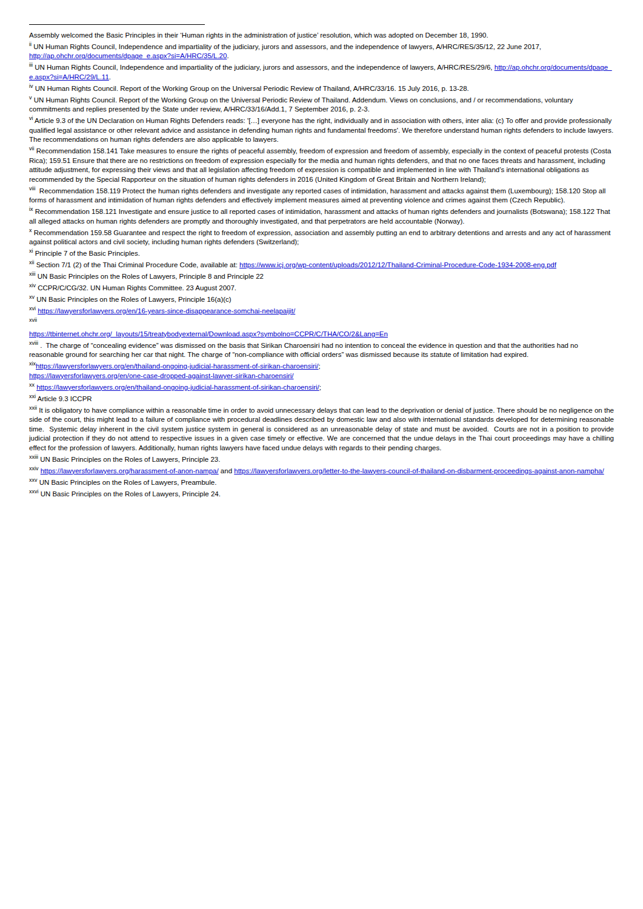Assembly welcomed the Basic Principles in their ‘Human rights in the administration of justice’ resolution, which was adopted on December 18, 1990.
ii UN Human Rights Council, Independence and impartiality of the judiciary, jurors and assessors, and the independence of lawyers, A/HRC/RES/35/12, 22 June 2017,
http://ap.ohchr.org/documents/dpage_e.aspx?si=A/HRC/35/L.20.
iii UN Human Rights Council, Independence and impartiality of the judiciary, jurors and assessors, and the independence of lawyers, A/HRC/RES/29/6, http://ap.ohchr.org/documents/dpage_e.aspx?si=A/HRC/29/L.11.
iv UN Human Rights Council. Report of the Working Group on the Universal Periodic Review of Thailand, A/HRC/33/16. 15 July 2016, p. 13-28.
v UN Human Rights Council. Report of the Working Group on the Universal Periodic Review of Thailand. Addendum. Views on conclusions, and / or recommendations, voluntary commitments and replies presented by the State under review, A/HRC/33/16/Add.1, 7 September 2016, p. 2-3.
vi Article 9.3 of the UN Declaration on Human Rights Defenders reads: '[…] everyone has the right, individually and in association with others, inter alia: (c) To offer and provide professionally qualified legal assistance or other relevant advice and assistance in defending human rights and fundamental freedoms'. We therefore understand human rights defenders to include lawyers. The recommendations on human rights defenders are also applicable to lawyers.
vii Recommendation 158.141 Take measures to ensure the rights of peaceful assembly, freedom of expression and freedom of assembly, especially in the context of peaceful protests (Costa Rica); 159.51 Ensure that there are no restrictions on freedom of expression especially for the media and human rights defenders, and that no one faces threats and harassment, including attitude adjustment, for expressing their views and that all legislation affecting freedom of expression is compatible and implemented in line with Thailand’s international obligations as recommended by the Special Rapporteur on the situation of human rights defenders in 2016 (United Kingdom of Great Britain and Northern Ireland);
viii Recommendation 158.119 Protect the human rights defenders and investigate any reported cases of intimidation, harassment and attacks against them (Luxembourg); 158.120 Stop all forms of harassment and intimidation of human rights defenders and effectively implement measures aimed at preventing violence and crimes against them (Czech Republic).
ix Recommendation 158.121 Investigate and ensure justice to all reported cases of intimidation, harassment and attacks of human rights defenders and journalists (Botswana); 158.122 That all alleged attacks on human rights defenders are promptly and thoroughly investigated, and that perpetrators are held accountable (Norway).
x Recommendation 159.58 Guarantee and respect the right to freedom of expression, association and assembly putting an end to arbitrary detentions and arrests and any act of harassment against political actors and civil society, including human rights defenders (Switzerland);
xi Principle 7 of the Basic Principles.
xii Section 7/1 (2) of the Thai Criminal Procedure Code, available at: https://www.icj.org/wp-content/uploads/2012/12/Thailand-Criminal-Procedure-Code-1934-2008-eng.pdf
xiii UN Basic Principles on the Roles of Lawyers, Principle 8 and Principle 22
xiv CCPR/C/CG/32. UN Human Rights Committee. 23 August 2007.
xv UN Basic Principles on the Roles of Lawyers, Principle 16(a)(c)
xvi https://lawyersforlawyers.org/en/16-years-since-disappearance-somchai-neelapaijit/
xvii
https://tbinternet.ohchr.org/_layouts/15/treatybodyexternal/Download.aspx?symbolno=CCPR/C/THA/CO/2&Lang=En
xviii . The charge of “concealing evidence” was dismissed on the basis that Sirikan Charoensiri had no intention to conceal the evidence in question and that the authorities had no reasonable ground for searching her car that night. The charge of “non-compliance with official orders” was dismissed because its statute of limitation had expired.
xixhttps://lawyersforlawyers.org/en/thailand-ongoing-judicial-harassment-of-sirikan-charoensiri/;
https://lawyersforlawyers.org/en/one-case-dropped-against-lawyer-sirikan-charoensiri/
xx https://lawyersforlawyers.org/en/thailand-ongoing-judicial-harassment-of-sirikan-charoensiri/;
xxi Article 9.3 ICCPR
xxii It is obligatory to have compliance within a reasonable time in order to avoid unnecessary delays that can lead to the deprivation or denial of justice. There should be no negligence on the side of the court, this might lead to a failure of compliance with procedural deadlines described by domestic law and also with international standards developed for determining reasonable time. Systemic delay inherent in the civil system justice system in general is considered as an unreasonable delay of state and must be avoided. Courts are not in a position to provide judicial protection if they do not attend to respective issues in a given case timely or effective. We are concerned that the undue delays in the Thai court proceedings may have a chilling effect for the profession of lawyers. Additionally, human rights lawyers have faced undue delays with regards to their pending charges.
xxiii UN Basic Principles on the Roles of Lawyers, Principle 23.
xxiv https://lawyersforlawyers.org/harassment-of-anon-nampa/ and https://lawyersforlawyers.org/letter-to-the-lawyers-council-of-thailand-on-disbarment-proceedings-against-anon-nampha/
xxv UN Basic Principles on the Roles of Lawyers, Preambule.
xxvi UN Basic Principles on the Roles of Lawyers, Principle 24.